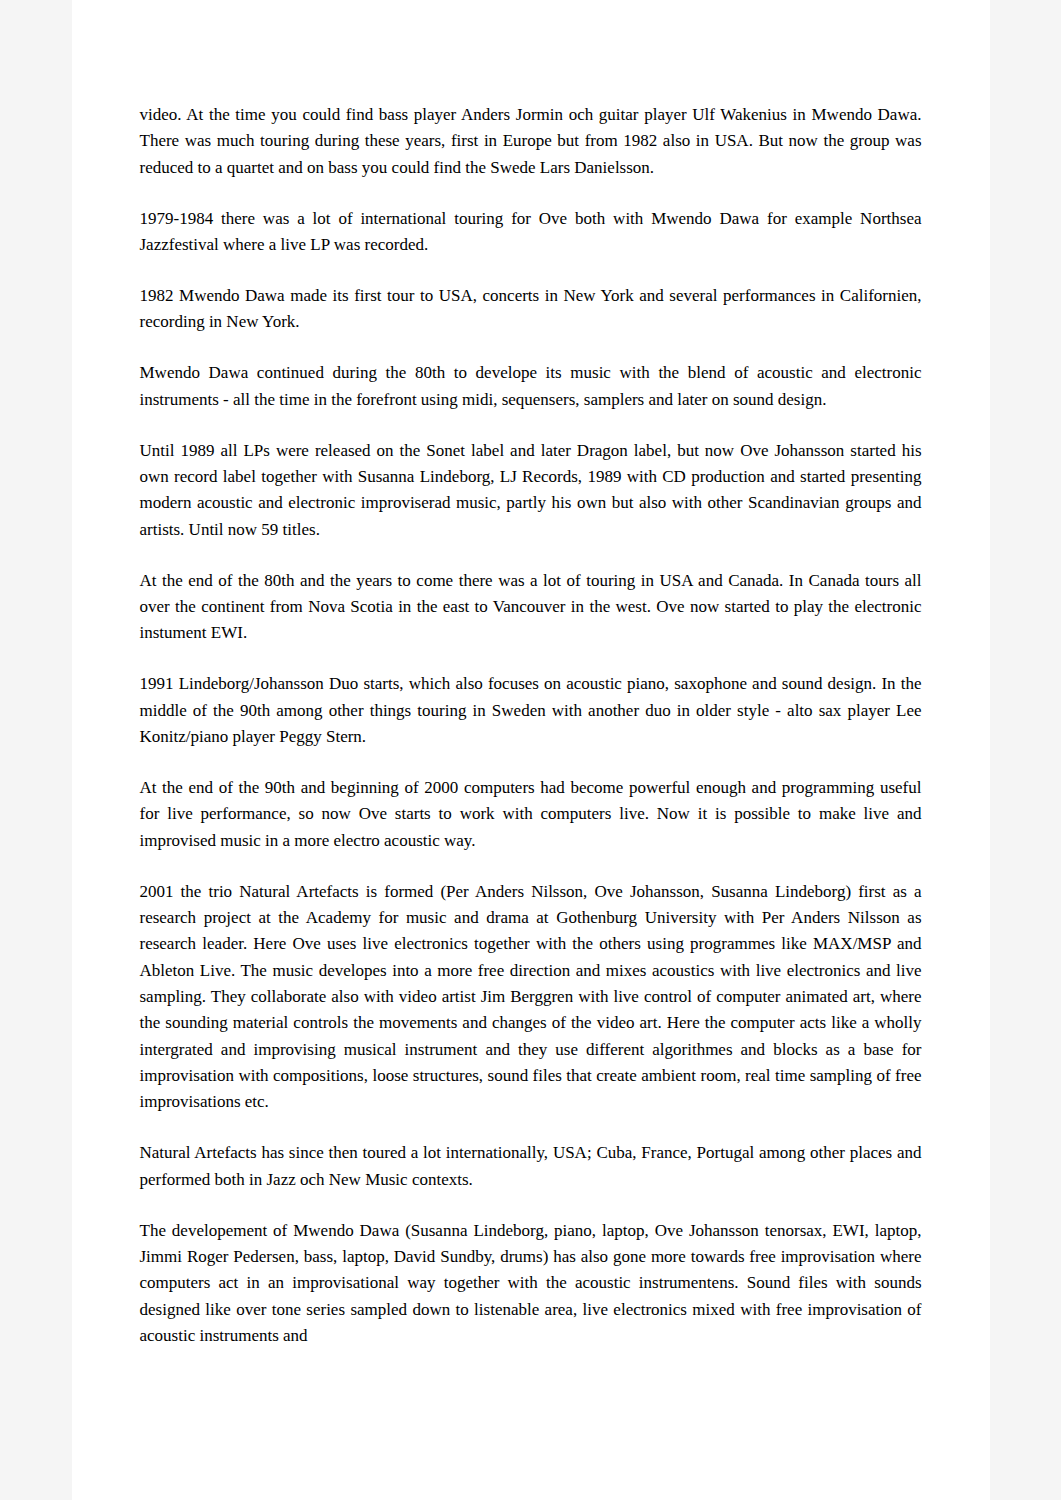video. At the time you could find bass player Anders Jormin och guitar player Ulf Wakenius in Mwendo Dawa. There was much touring during these years, first in Europe but from 1982 also in USA. But now the group was reduced to a quartet and on bass you could find the Swede Lars Danielsson.
1979-1984 there was a lot of international touring for Ove both with Mwendo Dawa for example Northsea Jazzfestival where a live LP was recorded.
1982 Mwendo Dawa made its first tour to USA, concerts in New York and several performances in Californien, recording in New York.
Mwendo Dawa continued during the 80th to develope its music with the blend of acoustic and electronic instruments - all the time in the forefront using midi, sequensers, samplers and later on sound design.
Until 1989 all LPs were released on the Sonet label and later Dragon label, but now Ove Johansson started his own record label together with Susanna Lindeborg, LJ Records, 1989 with CD production and started presenting modern acoustic and electronic improviserad music, partly his own but also with other Scandinavian groups and artists. Until now 59 titles.
At the end of the 80th and the years to come there was a lot of touring in USA and Canada. In Canada tours all over the continent from Nova Scotia in the east to Vancouver in the west. Ove now started to play the electronic instument EWI.
1991 Lindeborg/Johansson Duo starts, which also focuses on acoustic piano, saxophone and sound design. In the middle of the 90th among other things touring in Sweden with another duo in older style - alto sax player Lee Konitz/piano player Peggy Stern.
At the end of the 90th and beginning of 2000 computers had become powerful enough and programming useful for live performance, so now Ove starts to work with computers live. Now it is possible to make live and improvised music in a more electro acoustic way.
2001 the trio Natural Artefacts is formed (Per Anders Nilsson, Ove Johansson, Susanna Lindeborg) first as a research project at the Academy for music and drama at Gothenburg University with Per Anders Nilsson as research leader. Here Ove uses live electronics together with the others using programmes like MAX/MSP and Ableton Live. The music developes into a more free direction and mixes acoustics with live electronics and live sampling. They collaborate also with video artist Jim Berggren with live control of computer animated art, where the sounding material controls the movements and changes of the video art. Here the computer acts like a wholly intergrated and improvising musical instrument and they use different algorithmes and blocks as a base for improvisation with compositions, loose structures, sound files that create ambient room, real time sampling of free improvisations etc.
Natural Artefacts has since then toured a lot internationally, USA; Cuba, France, Portugal among other places and performed both in Jazz och New Music contexts.
The developement of Mwendo Dawa (Susanna Lindeborg, piano, laptop, Ove Johansson tenorsax, EWI, laptop, Jimmi Roger Pedersen, bass, laptop, David Sundby, drums) has also gone more towards free improvisation where computers act in an improvisational way together with the acoustic instrumentens. Sound files with sounds designed like over tone series sampled down to listenable area, live electronics mixed with free improvisation of acoustic instruments and